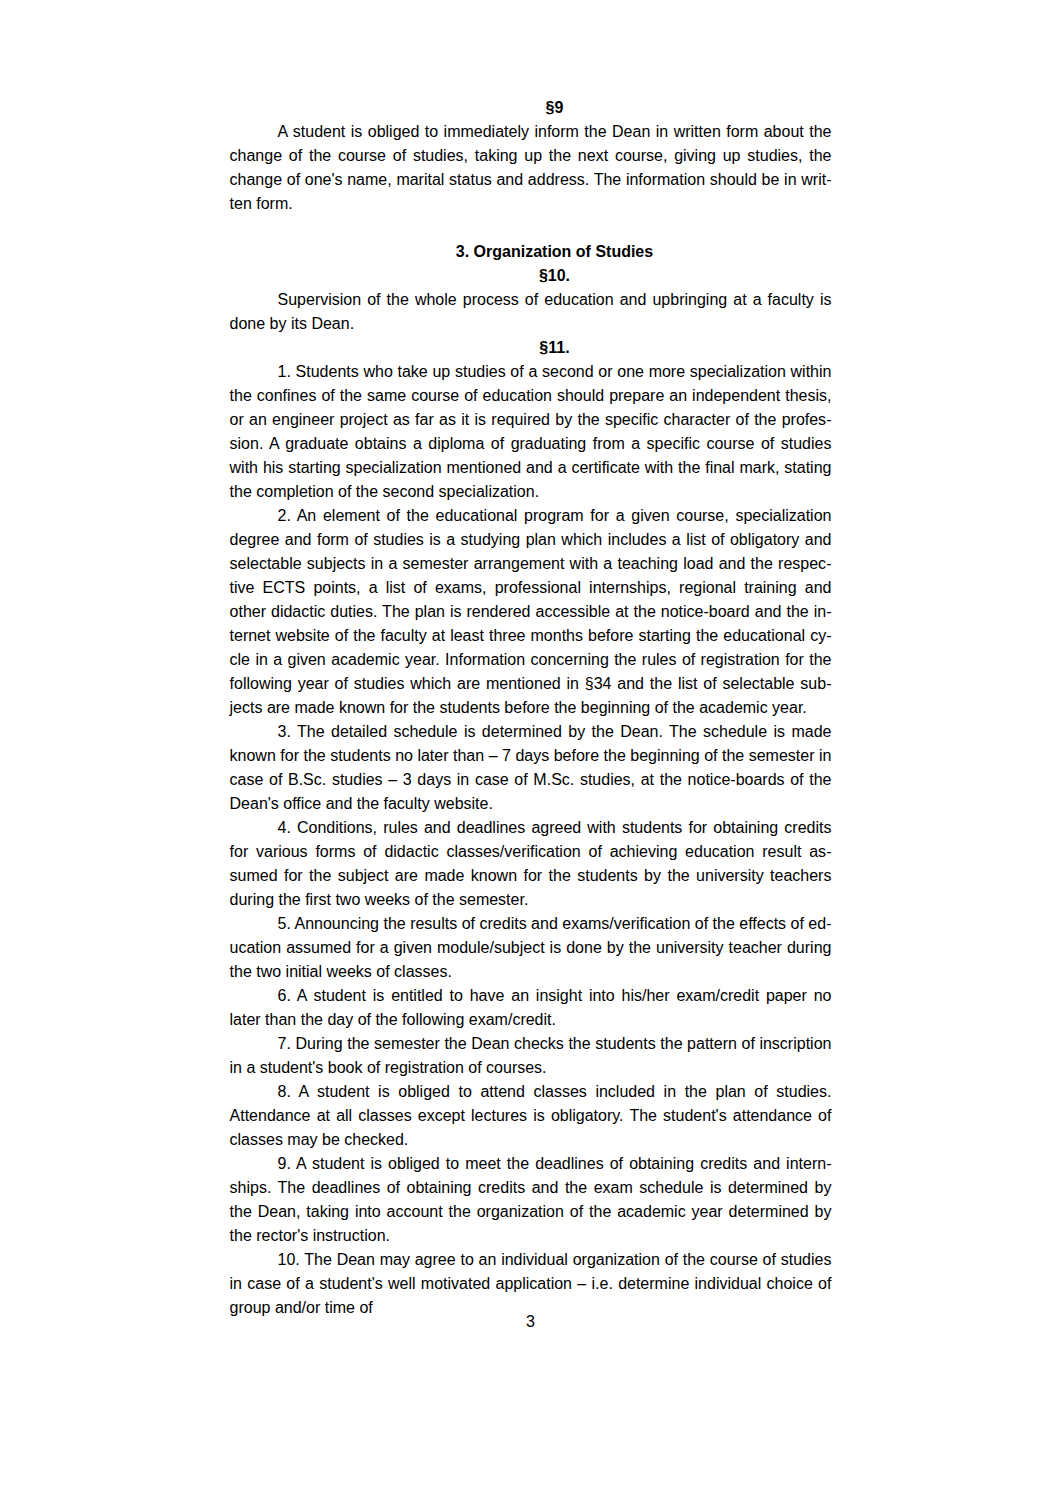§9
A student is obliged to immediately inform the Dean in written form about the change of the course of studies, taking up the next course, giving up studies, the change of one's name, marital status and address. The information should be in written form.
3. Organization of Studies
§10.
Supervision of the whole process of education and upbringing at a faculty is done by its Dean.
§11.
1. Students who take up studies of a second or one more specialization within the confines of the same course of education should prepare an independent thesis, or an engineer project as far as it is required by the specific character of the profession. A graduate obtains a diploma of graduating from a specific course of studies with his starting specialization mentioned and a certificate with the final mark, stating the completion of the second specialization.
2. An element of the educational program for a given course, specialization degree and form of studies is a studying plan which includes a list of obligatory and selectable subjects in a semester arrangement with a teaching load and the respective ECTS points, a list of exams, professional internships, regional training and other didactic duties. The plan is rendered accessible at the notice-board and the internet website of the faculty at least three months before starting the educational cycle in a given academic year. Information concerning the rules of registration for the following year of studies which are mentioned in §34 and the list of selectable subjects are made known for the students before the beginning of the academic year.
3. The detailed schedule is determined by the Dean. The schedule is made known for the students no later than – 7 days before the beginning of the semester in case of B.Sc. studies – 3 days in case of M.Sc. studies, at the notice-boards of the Dean's office and the faculty website.
4. Conditions, rules and deadlines agreed with students for obtaining credits for various forms of didactic classes/verification of achieving education result assumed for the subject are made known for the students by the university teachers during the first two weeks of the semester.
5. Announcing the results of credits and exams/verification of the effects of education assumed for a given module/subject is done by the university teacher during the two initial weeks of classes.
6. A student is entitled to have an insight into his/her exam/credit paper no later than the day of the following exam/credit.
7. During the semester the Dean checks the students the pattern of inscription in a student's book of registration of courses.
8. A student is obliged to attend classes included in the plan of studies. Attendance at all classes except lectures is obligatory. The student's attendance of classes may be checked.
9. A student is obliged to meet the deadlines of obtaining credits and internships. The deadlines of obtaining credits and the exam schedule is determined by the Dean, taking into account the organization of the academic year determined by the rector's instruction.
10. The Dean may agree to an individual organization of the course of studies in case of a student's well motivated application – i.e. determine individual choice of group and/or time of
3